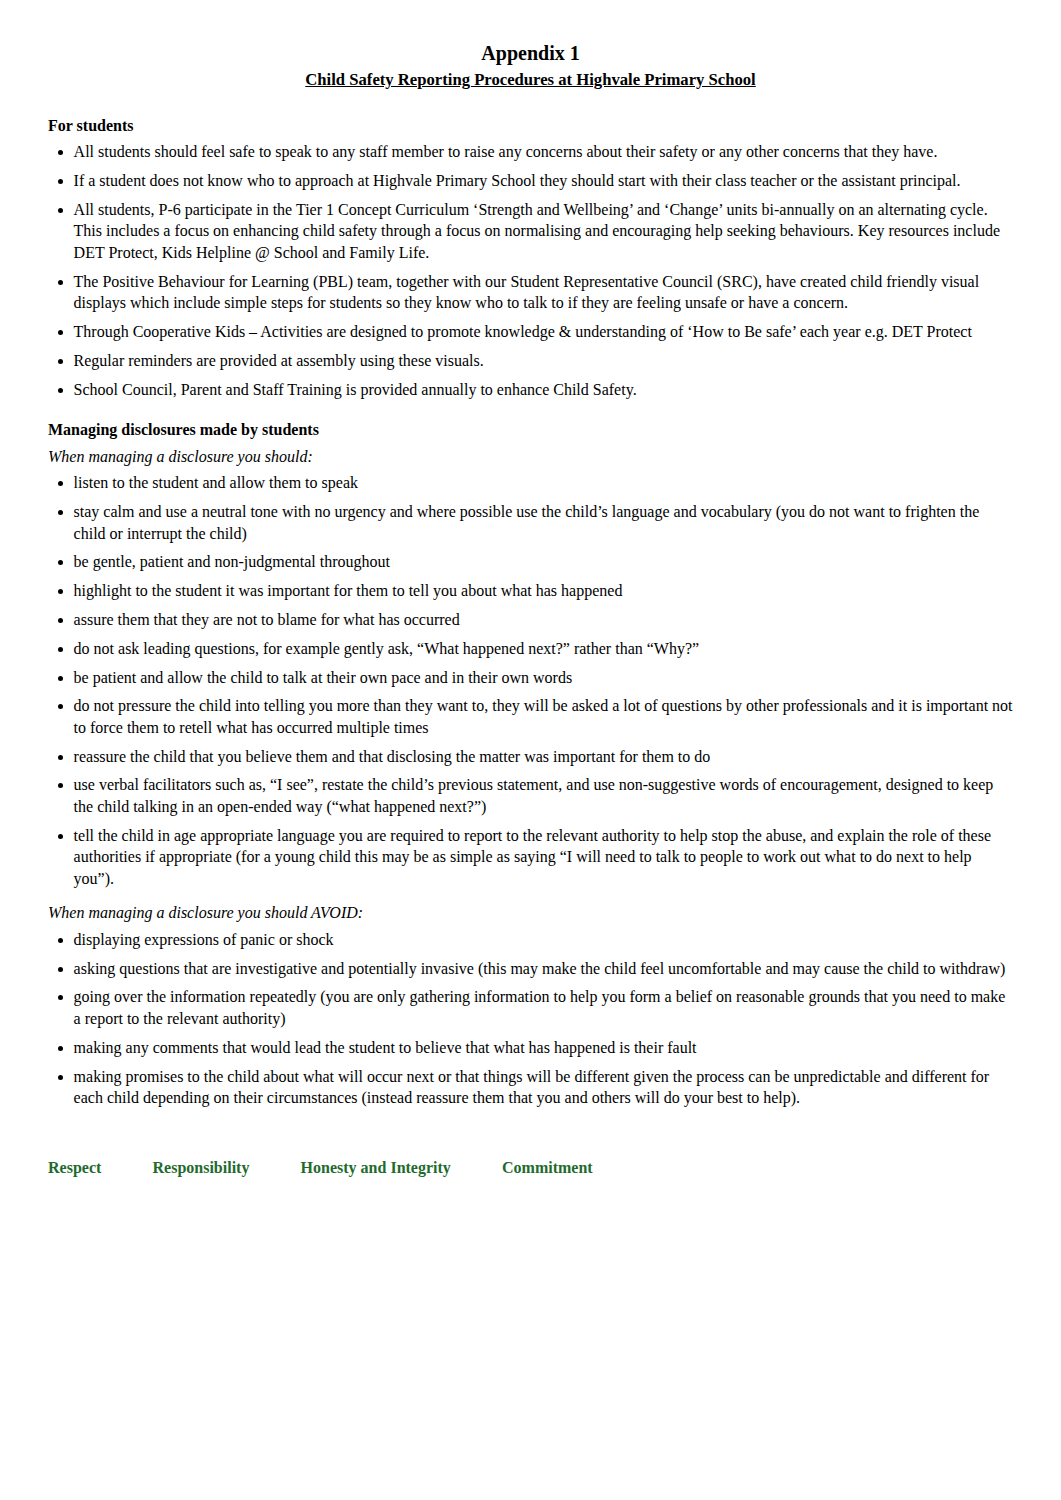Appendix 1
Child Safety Reporting Procedures at Highvale Primary School
For students
All students should feel safe to speak to any staff member to raise any concerns about their safety or any other concerns that they have.
If a student does not know who to approach at Highvale Primary School they should start with their class teacher or the assistant principal.
All students, P-6 participate in the Tier 1 Concept Curriculum ‘Strength and Wellbeing’ and ‘Change’ units bi-annually on an alternating cycle. This includes a focus on enhancing child safety through a focus on normalising and encouraging help seeking behaviours. Key resources include DET Protect, Kids Helpline @ School and Family Life.
The Positive Behaviour for Learning (PBL) team, together with our Student Representative Council (SRC), have created child friendly visual displays which include simple steps for students so they know who to talk to if they are feeling unsafe or have a concern.
Through Cooperative Kids – Activities are designed to promote knowledge & understanding of ‘How to Be safe’ each year e.g. DET Protect
Regular reminders are provided at assembly using these visuals.
School Council, Parent and Staff Training is provided annually to enhance Child Safety.
Managing disclosures made by students
When managing a disclosure you should:
listen to the student and allow them to speak
stay calm and use a neutral tone with no urgency and where possible use the child’s language and vocabulary (you do not want to frighten the child or interrupt the child)
be gentle, patient and non-judgmental throughout
highlight to the student it was important for them to tell you about what has happened
assure them that they are not to blame for what has occurred
do not ask leading questions, for example gently ask, “What happened next?” rather than “Why?”
be patient and allow the child to talk at their own pace and in their own words
do not pressure the child into telling you more than they want to, they will be asked a lot of questions by other professionals and it is important not to force them to retell what has occurred multiple times
reassure the child that you believe them and that disclosing the matter was important for them to do
use verbal facilitators such as, “I see”, restate the child’s previous statement, and use non-suggestive words of encouragement, designed to keep the child talking in an open-ended way (“what happened next?”)
tell the child in age appropriate language you are required to report to the relevant authority to help stop the abuse, and explain the role of these authorities if appropriate (for a young child this may be as simple as saying “I will need to talk to people to work out what to do next to help you”).
When managing a disclosure you should AVOID:
displaying expressions of panic or shock
asking questions that are investigative and potentially invasive (this may make the child feel uncomfortable and may cause the child to withdraw)
going over the information repeatedly (you are only gathering information to help you form a belief on reasonable grounds that you need to make a report to the relevant authority)
making any comments that would lead the student to believe that what has happened is their fault
making promises to the child about what will occur next or that things will be different given the process can be unpredictable and different for each child depending on their circumstances (instead reassure them that you and others will do your best to help).
Respect Responsibility Honesty and Integrity Commitment